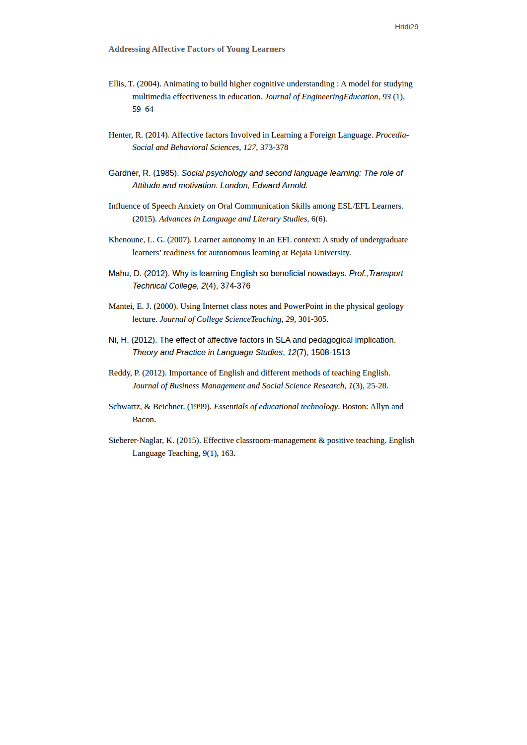Hridi29
Addressing Affective Factors of Young Learners
Ellis, T. (2004). Animating to build higher cognitive understanding : A model for studying multimedia effectiveness in education. Journal of EngineeringEducation, 93 (1), 59–64
Henter, R. (2014). Affective factors Involved in Learning a Foreign Language. Procedia-Social and Behavioral Sciences, 127, 373-378
Gardner, R. (1985). Social psychology and second language learning: The role of Attitude and motivation. London, Edward Arnold.
Influence of Speech Anxiety on Oral Communication Skills among ESL/EFL Learners. (2015). Advances in Language and Literary Studies, 6(6).
Khenoune, L. G. (2007). Learner autonomy in an EFL context: A study of undergraduate learners’ readiness for autonomous learning at Bejaia University.
Mahu, D. (2012). Why is learning English so beneficial nowadays. Prof.,Transport Technical College, 2(4), 374-376
Mantei, E. J. (2000). Using Internet class notes and PowerPoint in the physical geology lecture. Journal of College ScienceTeaching, 29, 301-305.
Ni, H. (2012). The effect of affective factors in SLA and pedagogical implication. Theory and Practice in Language Studies, 12(7), 1508-1513
Reddy, P. (2012). Importance of English and different methods of teaching English. Journal of Business Management and Social Science Research, 1(3), 25-28.
Schwartz, & Beichner. (1999). Essentials of educational technology. Boston: Allyn and Bacon.
Sieberer-Naglar, K. (2015). Effective classroom-management & positive teaching. English Language Teaching, 9(1), 163.